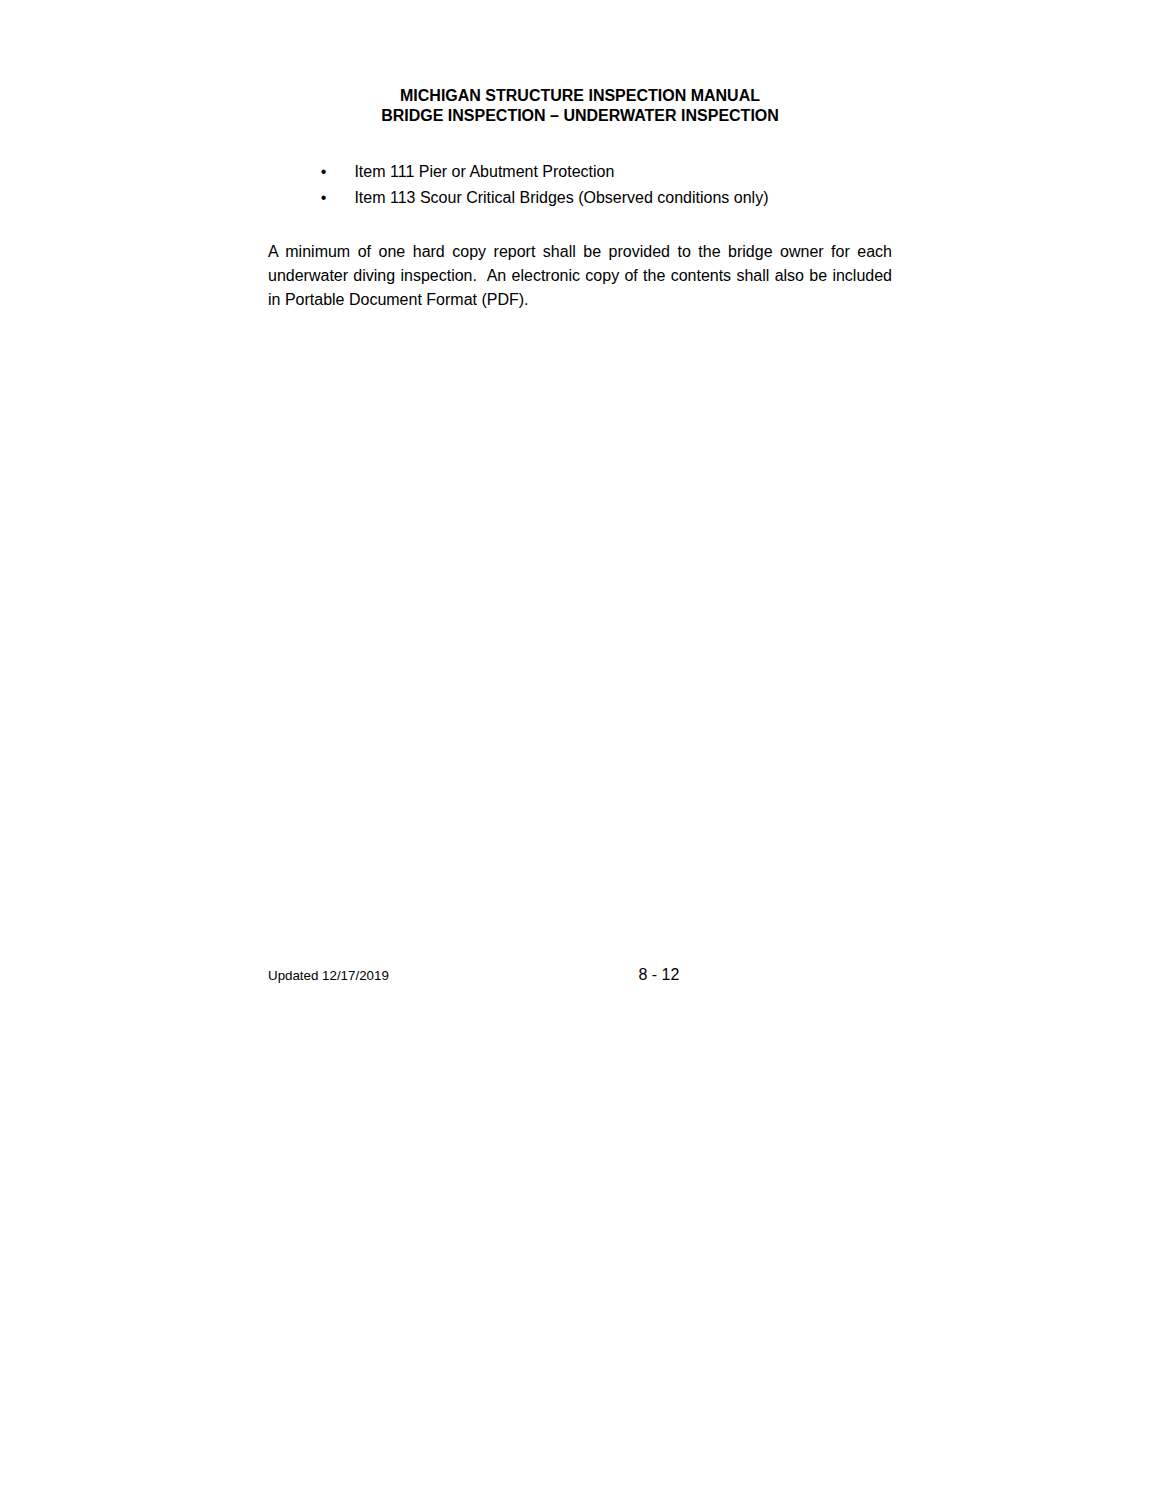MICHIGAN STRUCTURE INSPECTION MANUAL BRIDGE INSPECTION – UNDERWATER INSPECTION
Item 111 Pier or Abutment Protection
Item 113 Scour Critical Bridges (Observed conditions only)
A minimum of one hard copy report shall be provided to the bridge owner for each underwater diving inspection. An electronic copy of the contents shall also be included in Portable Document Format (PDF).
Updated 12/17/2019 8 - 12